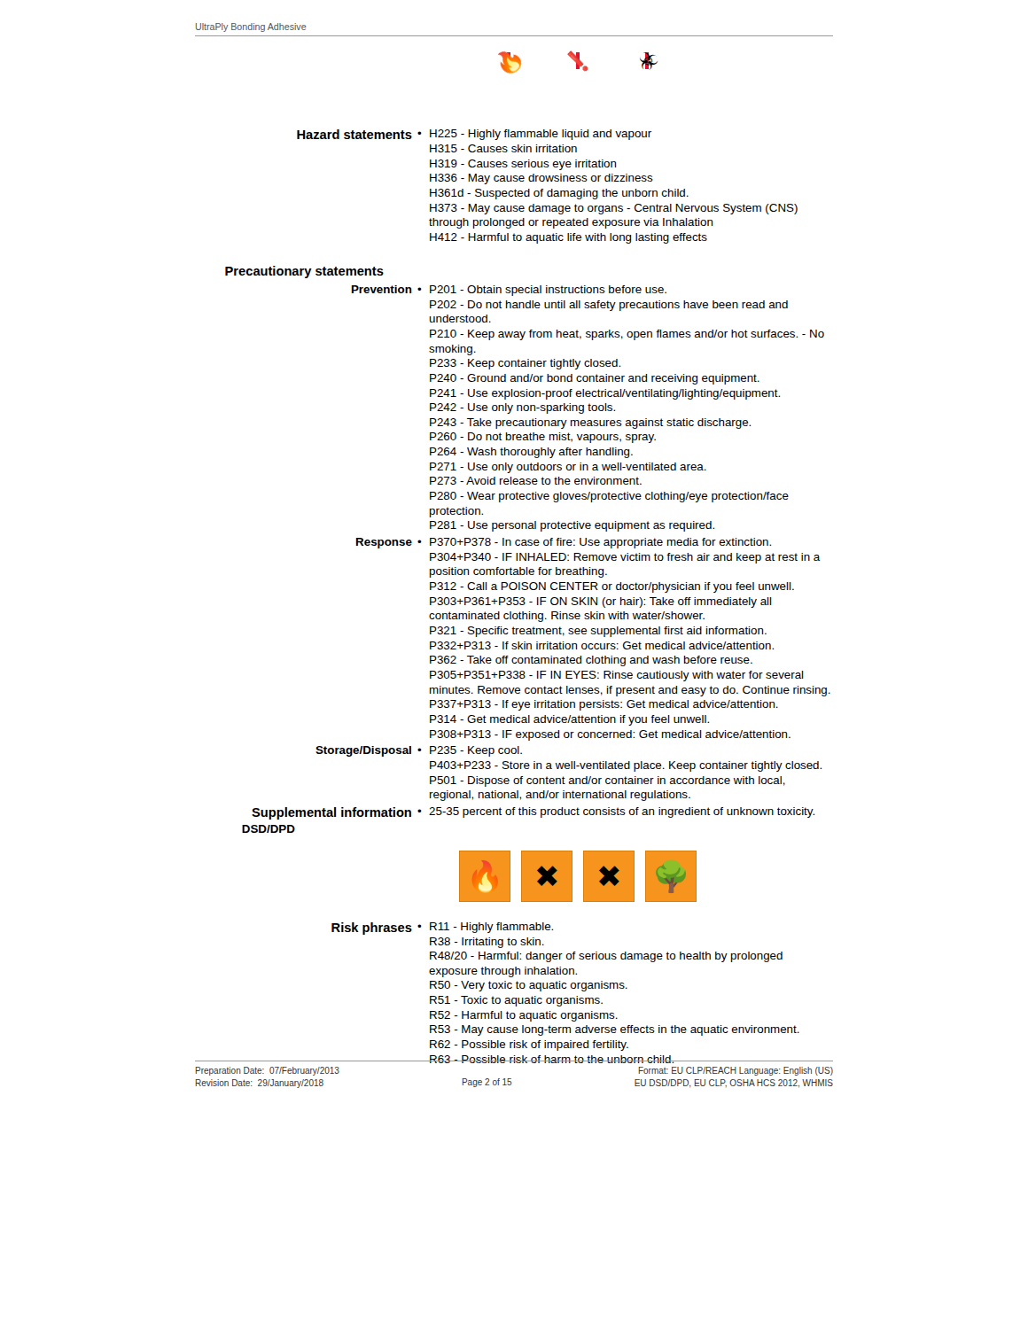UltraPly Bonding Adhesive
🔥 ❗ ☣
Hazard statements
•
H225 - Highly flammable liquid and vapour
H315 - Causes skin irritation
H319 - Causes serious eye irritation
H336 - May cause drowsiness or dizziness
H361d - Suspected of damaging the unborn child.
H373 - May cause damage to organs - Central Nervous System (CNS) through prolonged or repeated exposure via Inhalation
H412 - Harmful to aquatic life with long lasting effects
Precautionary statements
Prevention
•
P201 - Obtain special instructions before use.
P202 - Do not handle until all safety precautions have been read and understood.
P210 - Keep away from heat, sparks, open flames and/or hot surfaces. - No smoking.
P233 - Keep container tightly closed.
P240 - Ground and/or bond container and receiving equipment.
P241 - Use explosion-proof electrical/ventilating/lighting/equipment.
P242 - Use only non-sparking tools.
P243 - Take precautionary measures against static discharge.
P260 - Do not breathe mist, vapours, spray.
P264 - Wash thoroughly after handling.
P271 - Use only outdoors or in a well-ventilated area.
P273 - Avoid release to the environment.
P280 - Wear protective gloves/protective clothing/eye protection/face protection.
P281 - Use personal protective equipment as required.
Response
•
P370+P378 - In case of fire: Use appropriate media for extinction.
P304+P340 - IF INHALED: Remove victim to fresh air and keep at rest in a position comfortable for breathing.
P312 - Call a POISON CENTER or doctor/physician if you feel unwell.
P303+P361+P353 - IF ON SKIN (or hair): Take off immediately all contaminated clothing. Rinse skin with water/shower.
P321 - Specific treatment, see supplemental first aid information.
P332+P313 - If skin irritation occurs: Get medical advice/attention.
P362 - Take off contaminated clothing and wash before reuse.
P305+P351+P338 - IF IN EYES: Rinse cautiously with water for several minutes. Remove contact lenses, if present and easy to do. Continue rinsing.
P337+P313 - If eye irritation persists: Get medical advice/attention.
P314 - Get medical advice/attention if you feel unwell.
P308+P313 - IF exposed or concerned: Get medical advice/attention.
Storage/Disposal
•
P235 - Keep cool.
P403+P233 - Store in a well-ventilated place. Keep container tightly closed.
P501 - Dispose of content and/or container in accordance with local, regional, national, and/or international regulations.
Supplemental information
•
25-35 percent of this product consists of an ingredient of unknown toxicity.
DSD/DPD
🔥 ✖ ✖ 🌳
Risk phrases
•
R11 - Highly flammable.
R38 - Irritating to skin.
R48/20 - Harmful: danger of serious damage to health by prolonged exposure through inhalation.
R50 - Very toxic to aquatic organisms.
R51 - Toxic to aquatic organisms.
R52 - Harmful to aquatic organisms.
R53 - May cause long-term adverse effects in the aquatic environment.
R62 - Possible risk of impaired fertility.
R63 - Possible risk of harm to the unborn child.
Preparation Date: 07/February/2013
Revision Date: 29/January/2018
Page 2 of 15
Format: EU CLP/REACH Language: English (US)
EU DSD/DPD, EU CLP, OSHA HCS 2012, WHMIS